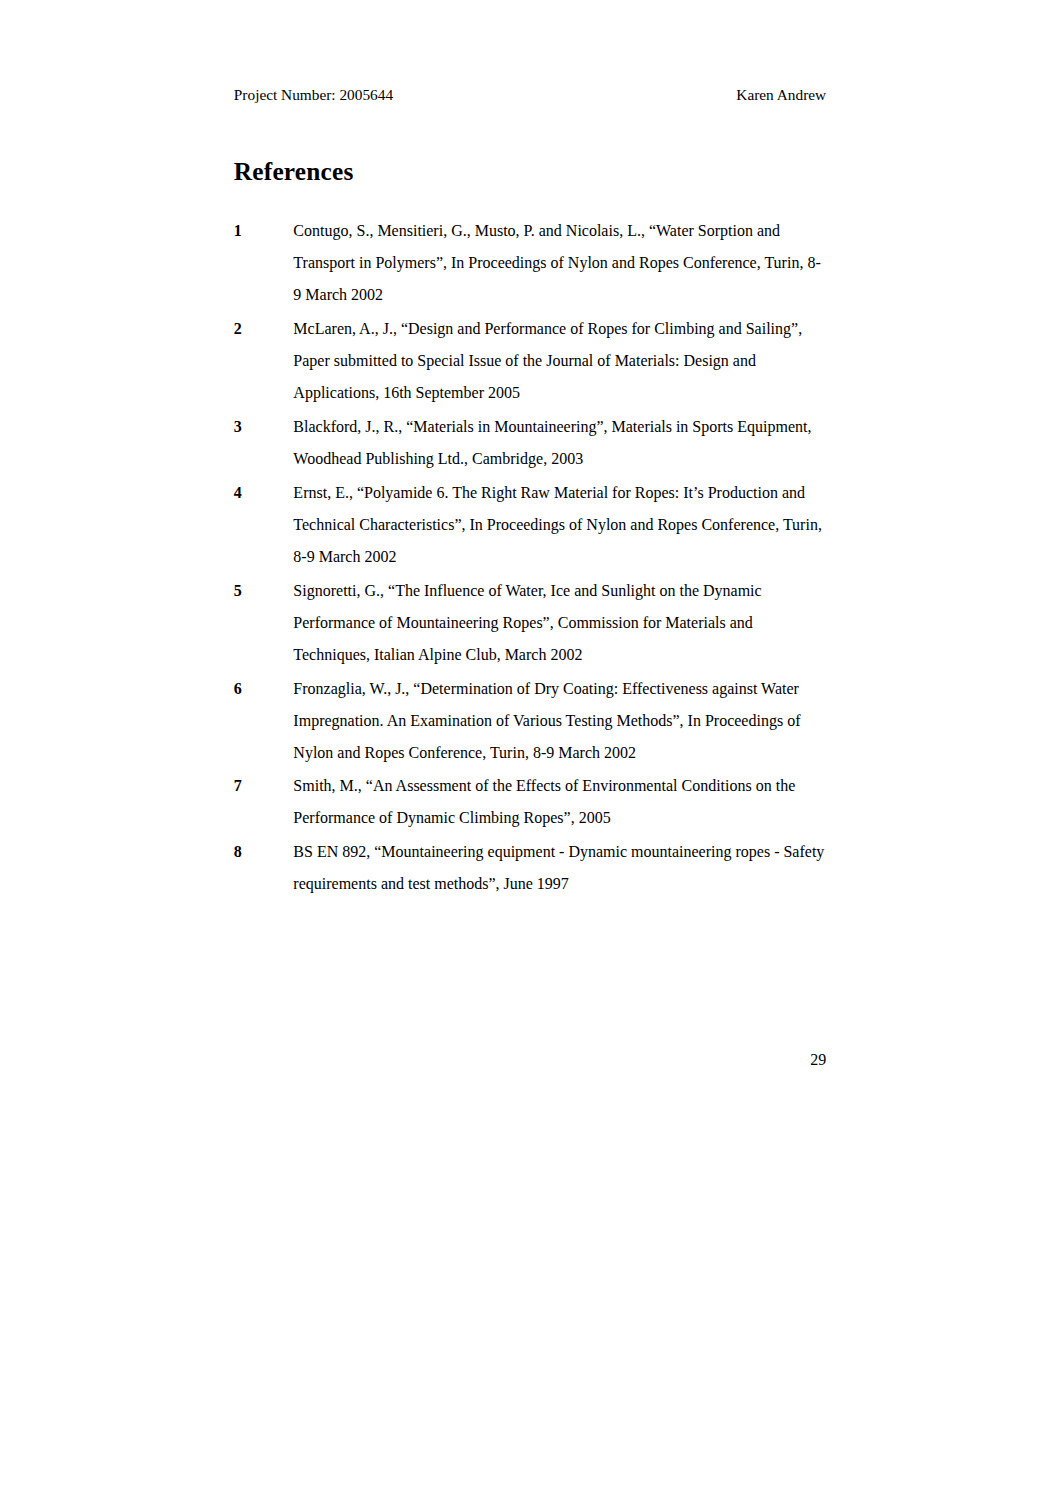Project Number: 2005644 Karen Andrew
References
1
Contugo, S., Mensitieri, G., Musto, P. and Nicolais, L., “Water Sorption and Transport in Polymers”, In Proceedings of Nylon and Ropes Conference, Turin, 8-9 March 2002
2
McLaren, A., J., “Design and Performance of Ropes for Climbing and Sailing”, Paper submitted to Special Issue of the Journal of Materials: Design and Applications, 16th September 2005
3
Blackford, J., R., “Materials in Mountaineering”, Materials in Sports Equipment, Woodhead Publishing Ltd., Cambridge, 2003
4
Ernst, E., “Polyamide 6. The Right Raw Material for Ropes: It’s Production and Technical Characteristics”, In Proceedings of Nylon and Ropes Conference, Turin, 8-9 March 2002
5
Signoretti, G., “The Influence of Water, Ice and Sunlight on the Dynamic Performance of Mountaineering Ropes”, Commission for Materials and Techniques, Italian Alpine Club, March 2002
6
Fronzaglia, W., J., “Determination of Dry Coating: Effectiveness against Water Impregnation. An Examination of Various Testing Methods”, In Proceedings of Nylon and Ropes Conference, Turin, 8-9 March 2002
7
Smith, M., “An Assessment of the Effects of Environmental Conditions on the Performance of Dynamic Climbing Ropes”, 2005
8
BS EN 892, “Mountaineering equipment - Dynamic mountaineering ropes - Safety requirements and test methods”, June 1997
29